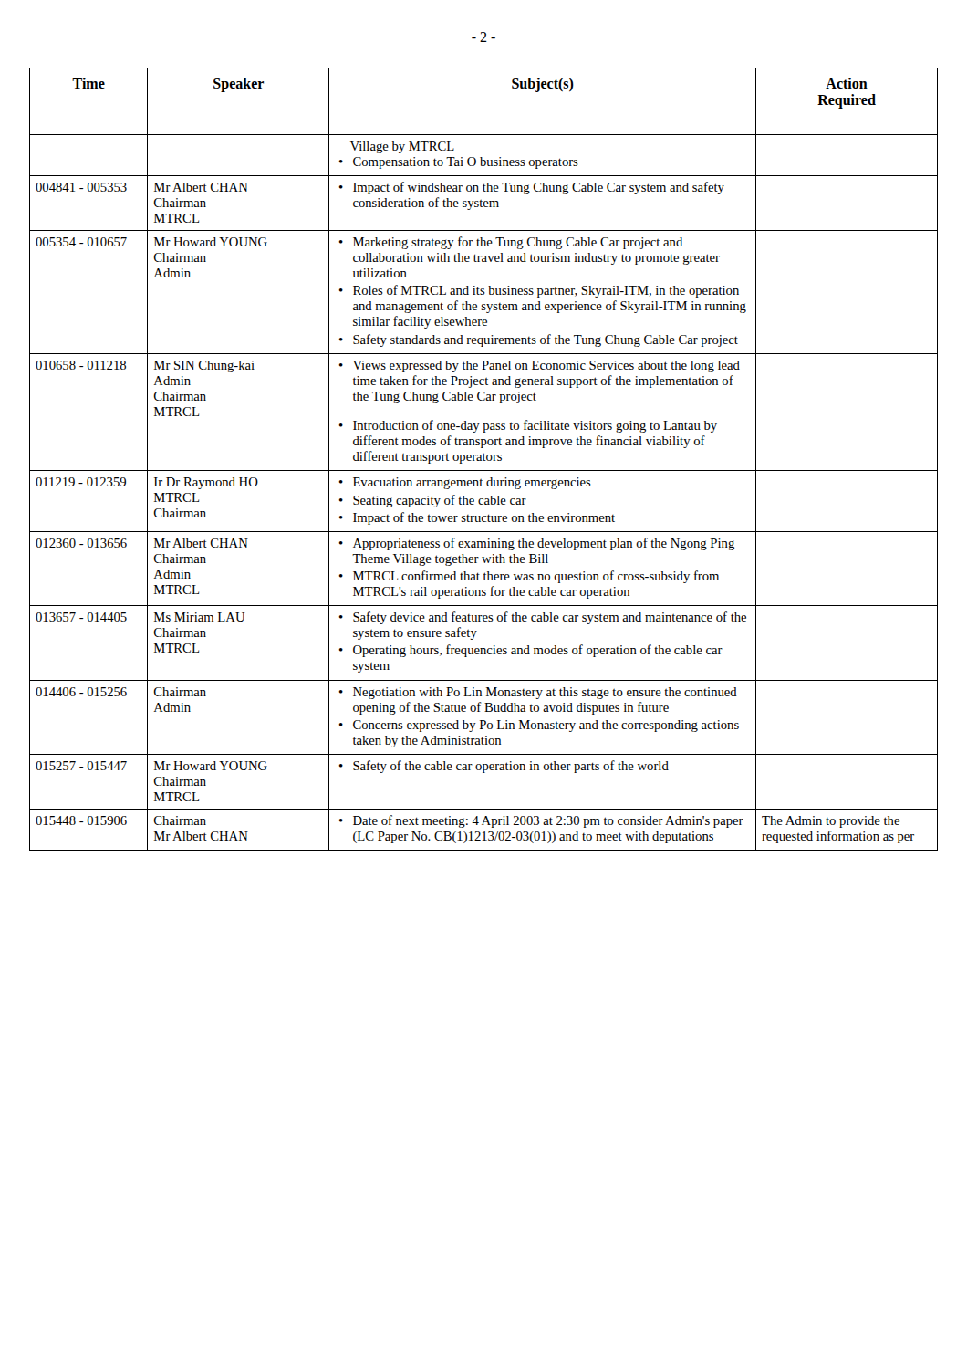- 2 -
| Time | Speaker | Subject(s) | Action Required |
| --- | --- | --- | --- |
| | | Village by MTRCL Compensation to Tai O business operators | |
| 004841 - 005353 | Mr Albert CHAN Chairman MTRCL | Impact of windshear on the Tung Chung Cable Car system and safety consideration of the system | |
| 005354 - 010657 | Mr Howard YOUNG Chairman Admin | Marketing strategy for the Tung Chung Cable Car project and collaboration with the travel and tourism industry to promote greater utilization Roles of MTRCL and its business partner, Skyrail-ITM, in the operation and management of the system and experience of Skyrail-ITM in running similar facility elsewhere Safety standards and requirements of the Tung Chung Cable Car project | |
| 010658 - 011218 | Mr SIN Chung-kai Admin Chairman MTRCL | Views expressed by the Panel on Economic Services about the long lead time taken for the Project and general support of the implementation of the Tung Chung Cable Car project Introduction of one-day pass to facilitate visitors going to Lantau by different modes of transport and improve the financial viability of different transport operators | |
| 011219 - 012359 | Ir Dr Raymond HO MTRCL Chairman | Evacuation arrangement during emergencies Seating capacity of the cable car Impact of the tower structure on the environment | |
| 012360 - 013656 | Mr Albert CHAN Chairman Admin MTRCL | Appropriateness of examining the development plan of the Ngong Ping Theme Village together with the Bill MTRCL confirmed that there was no question of cross-subsidy from MTRCL's rail operations for the cable car operation | |
| 013657 - 014405 | Ms Miriam LAU Chairman MTRCL | Safety device and features of the cable car system and maintenance of the system to ensure safety Operating hours, frequencies and modes of operation of the cable car system | |
| 014406 - 015256 | Chairman Admin | Negotiation with Po Lin Monastery at this stage to ensure the continued opening of the Statue of Buddha to avoid disputes in future Concerns expressed by Po Lin Monastery and the corresponding actions taken by the Administration | |
| 015257 - 015447 | Mr Howard YOUNG Chairman MTRCL | Safety of the cable car operation in other parts of the world | |
| 015448 - 015906 | Chairman Mr Albert CHAN | Date of next meeting: 4 April 2003 at 2:30 pm to consider Admin's paper (LC Paper No. CB(1)1213/02-03(01)) and to meet with deputations | The Admin to provide the requested information as per |